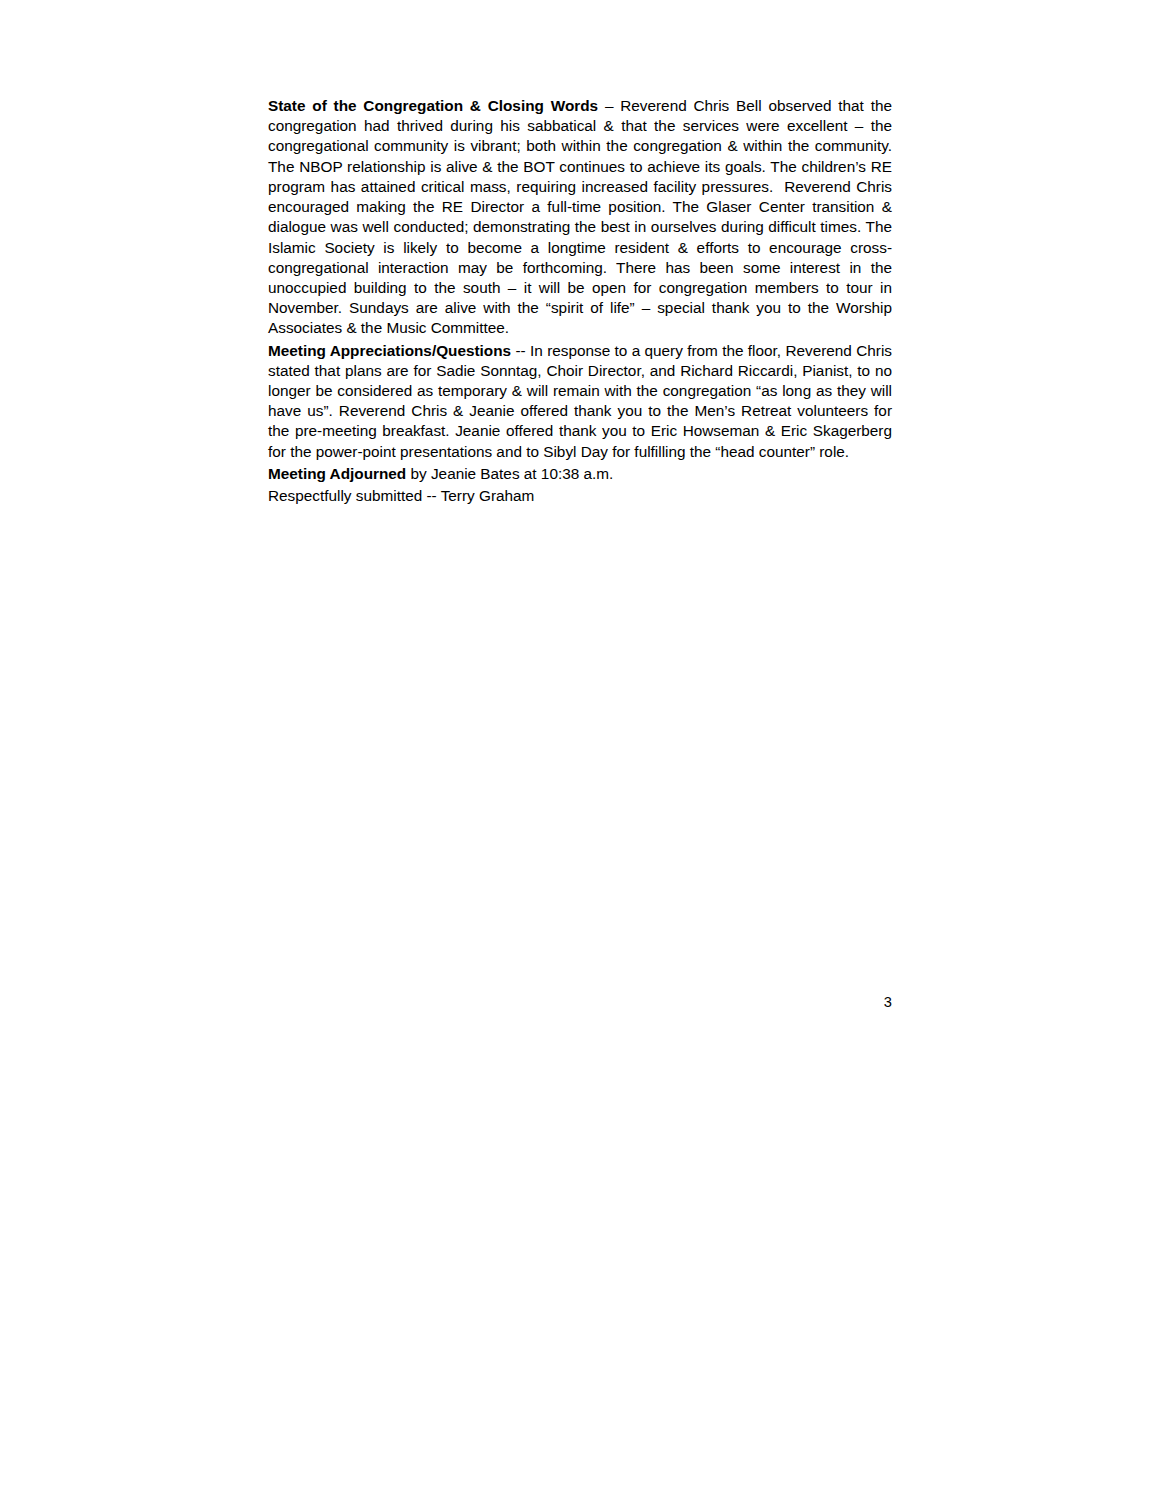State of the Congregation & Closing Words – Reverend Chris Bell observed that the congregation had thrived during his sabbatical & that the services were excellent – the congregational community is vibrant; both within the congregation & within the community. The NBOP relationship is alive & the BOT continues to achieve its goals. The children’s RE program has attained critical mass, requiring increased facility pressures. Reverend Chris encouraged making the RE Director a full-time position. The Glaser Center transition & dialogue was well conducted; demonstrating the best in ourselves during difficult times. The Islamic Society is likely to become a longtime resident & efforts to encourage cross-congregational interaction may be forthcoming. There has been some interest in the unoccupied building to the south – it will be open for congregation members to tour in November. Sundays are alive with the “spirit of life” – special thank you to the Worship Associates & the Music Committee.
Meeting Appreciations/Questions -- In response to a query from the floor, Reverend Chris stated that plans are for Sadie Sonntag, Choir Director, and Richard Riccardi, Pianist, to no longer be considered as temporary & will remain with the congregation “as long as they will have us”. Reverend Chris & Jeanie offered thank you to the Men’s Retreat volunteers for the pre-meeting breakfast. Jeanie offered thank you to Eric Howseman & Eric Skagerberg for the power-point presentations and to Sibyl Day for fulfilling the “head counter” role.
Meeting Adjourned by Jeanie Bates at 10:38 a.m.
Respectfully submitted -- Terry Graham
3